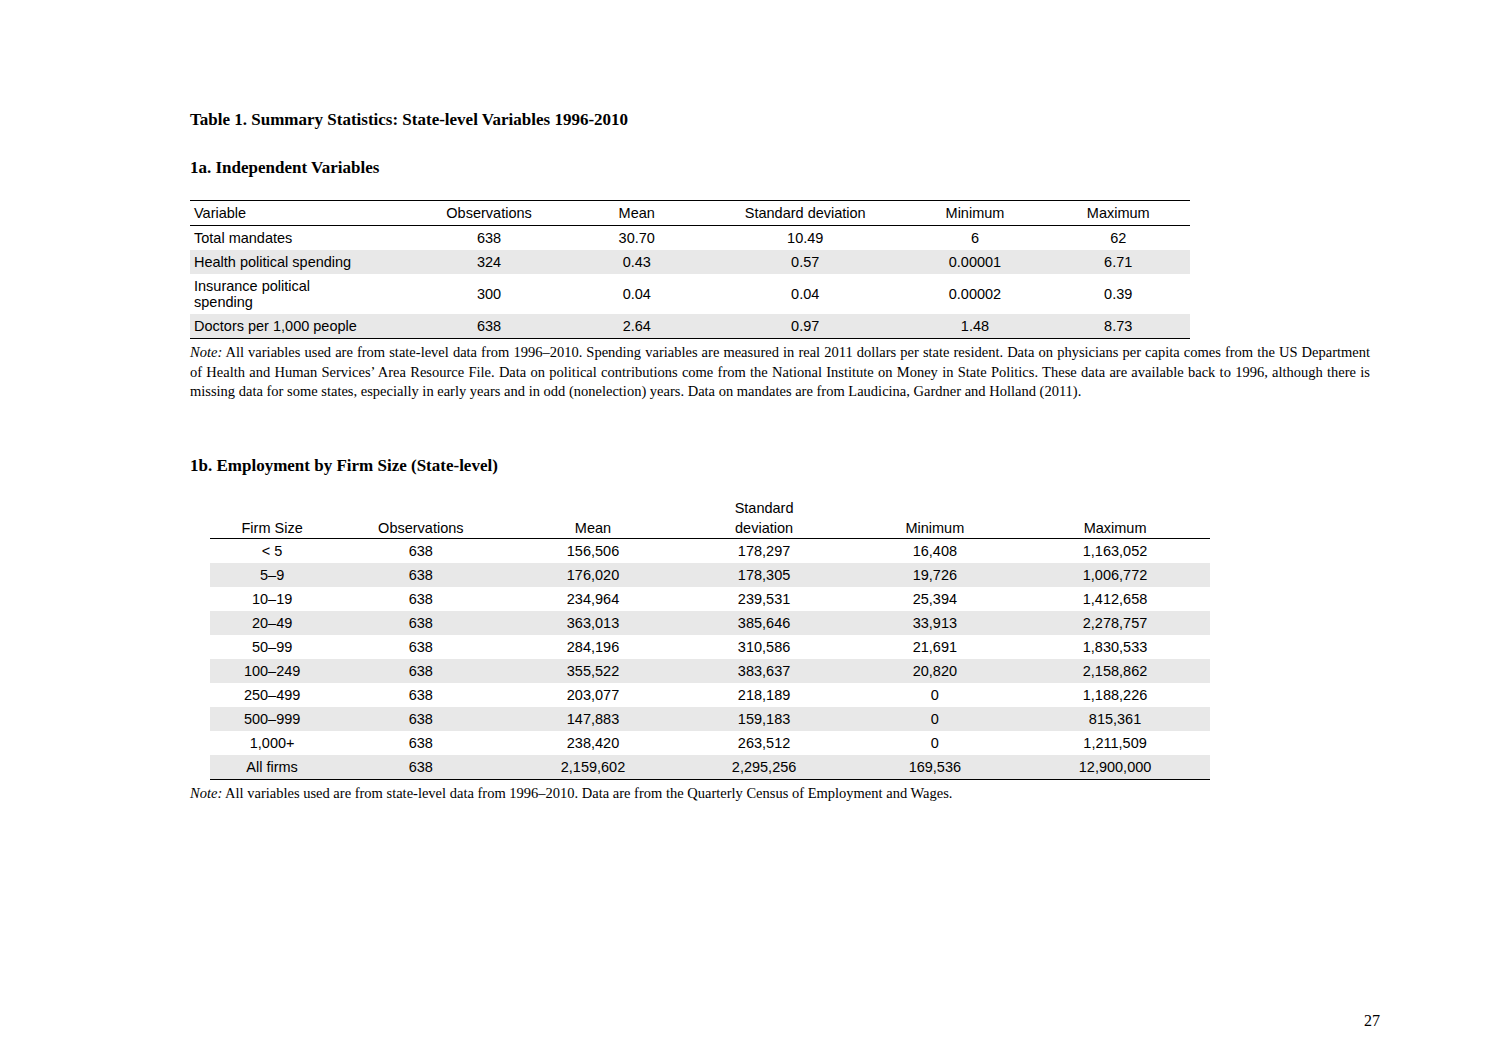Table 1. Summary Statistics: State-level Variables 1996-2010
1a. Independent Variables
| Variable | Observations | Mean | Standard deviation | Minimum | Maximum |
| --- | --- | --- | --- | --- | --- |
| Total mandates | 638 | 30.70 | 10.49 | 6 | 62 |
| Health political spending | 324 | 0.43 | 0.57 | 0.00001 | 6.71 |
| Insurance political spending | 300 | 0.04 | 0.04 | 0.00002 | 0.39 |
| Doctors per 1,000 people | 638 | 2.64 | 0.97 | 1.48 | 8.73 |
Note: All variables used are from state-level data from 1996–2010. Spending variables are measured in real 2011 dollars per state resident. Data on physicians per capita comes from the US Department of Health and Human Services’ Area Resource File. Data on political contributions come from the National Institute on Money in State Politics. These data are available back to 1996, although there is missing data for some states, especially in early years and in odd (nonelection) years. Data on mandates are from Laudicina, Gardner and Holland (2011).
1b. Employment by Firm Size (State-level)
| | | | Standard | | |
| --- | --- | --- | --- | --- | --- |
| Firm Size | Observations | Mean | deviation | Minimum | Maximum |
| < 5 | 638 | 156,506 | 178,297 | 16,408 | 1,163,052 |
| 5–9 | 638 | 176,020 | 178,305 | 19,726 | 1,006,772 |
| 10–19 | 638 | 234,964 | 239,531 | 25,394 | 1,412,658 |
| 20–49 | 638 | 363,013 | 385,646 | 33,913 | 2,278,757 |
| 50–99 | 638 | 284,196 | 310,586 | 21,691 | 1,830,533 |
| 100–249 | 638 | 355,522 | 383,637 | 20,820 | 2,158,862 |
| 250–499 | 638 | 203,077 | 218,189 | 0 | 1,188,226 |
| 500–999 | 638 | 147,883 | 159,183 | 0 | 815,361 |
| 1,000+ | 638 | 238,420 | 263,512 | 0 | 1,211,509 |
| All firms | 638 | 2,159,602 | 2,295,256 | 169,536 | 12,900,000 |
Note: All variables used are from state-level data from 1996–2010. Data are from the Quarterly Census of Employment and Wages.
27